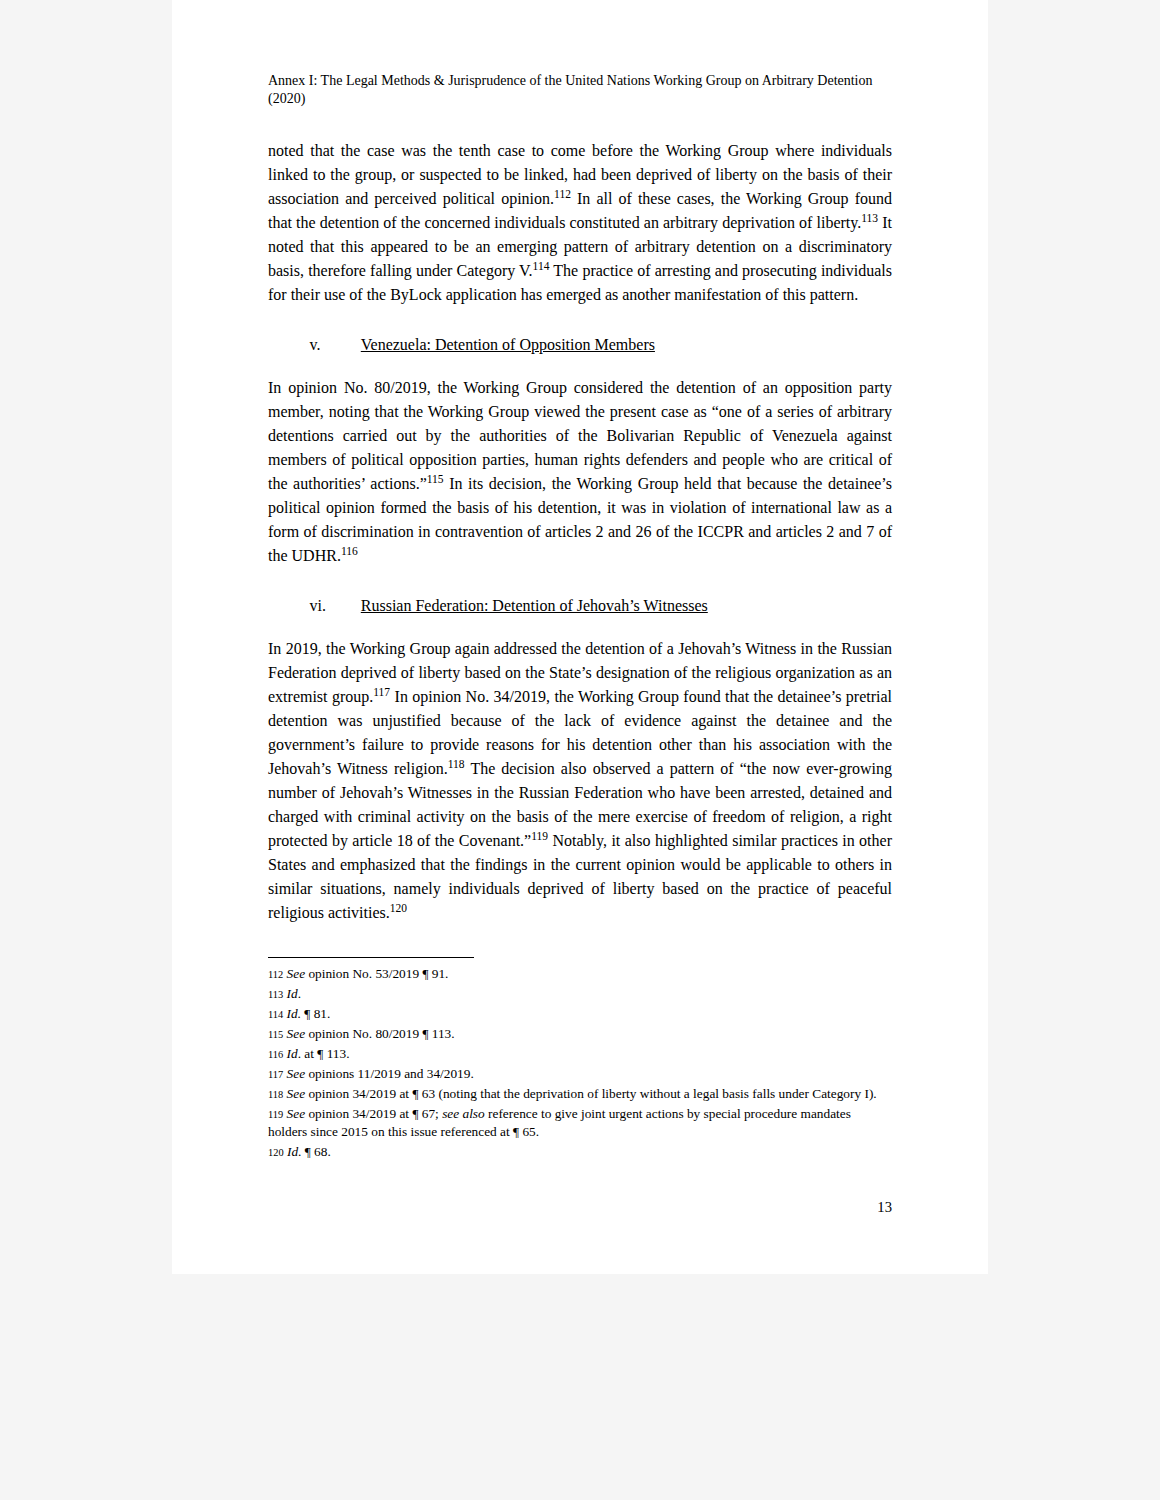Annex I: The Legal Methods & Jurisprudence of the United Nations Working Group on Arbitrary Detention (2020)
noted that the case was the tenth case to come before the Working Group where individuals linked to the group, or suspected to be linked, had been deprived of liberty on the basis of their association and perceived political opinion.112 In all of these cases, the Working Group found that the detention of the concerned individuals constituted an arbitrary deprivation of liberty.113 It noted that this appeared to be an emerging pattern of arbitrary detention on a discriminatory basis, therefore falling under Category V.114 The practice of arresting and prosecuting individuals for their use of the ByLock application has emerged as another manifestation of this pattern.
v. Venezuela: Detention of Opposition Members
In opinion No. 80/2019, the Working Group considered the detention of an opposition party member, noting that the Working Group viewed the present case as “one of a series of arbitrary detentions carried out by the authorities of the Bolivarian Republic of Venezuela against members of political opposition parties, human rights defenders and people who are critical of the authorities’ actions.”115 In its decision, the Working Group held that because the detainee’s political opinion formed the basis of his detention, it was in violation of international law as a form of discrimination in contravention of articles 2 and 26 of the ICCPR and articles 2 and 7 of the UDHR.116
vi. Russian Federation: Detention of Jehovah’s Witnesses
In 2019, the Working Group again addressed the detention of a Jehovah’s Witness in the Russian Federation deprived of liberty based on the State’s designation of the religious organization as an extremist group.117 In opinion No. 34/2019, the Working Group found that the detainee’s pretrial detention was unjustified because of the lack of evidence against the detainee and the government’s failure to provide reasons for his detention other than his association with the Jehovah’s Witness religion.118 The decision also observed a pattern of “the now ever-growing number of Jehovah’s Witnesses in the Russian Federation who have been arrested, detained and charged with criminal activity on the basis of the mere exercise of freedom of religion, a right protected by article 18 of the Covenant.”119 Notably, it also highlighted similar practices in other States and emphasized that the findings in the current opinion would be applicable to others in similar situations, namely individuals deprived of liberty based on the practice of peaceful religious activities.120
112 See opinion No. 53/2019 ¶ 91.
113 Id.
114 Id. ¶ 81.
115 See opinion No. 80/2019 ¶ 113.
116 Id. at ¶ 113.
117 See opinions 11/2019 and 34/2019.
118 See opinion 34/2019 at ¶ 63 (noting that the deprivation of liberty without a legal basis falls under Category I).
119 See opinion 34/2019 at ¶ 67; see also reference to give joint urgent actions by special procedure mandates holders since 2015 on this issue referenced at ¶ 65.
120 Id. ¶ 68.
13